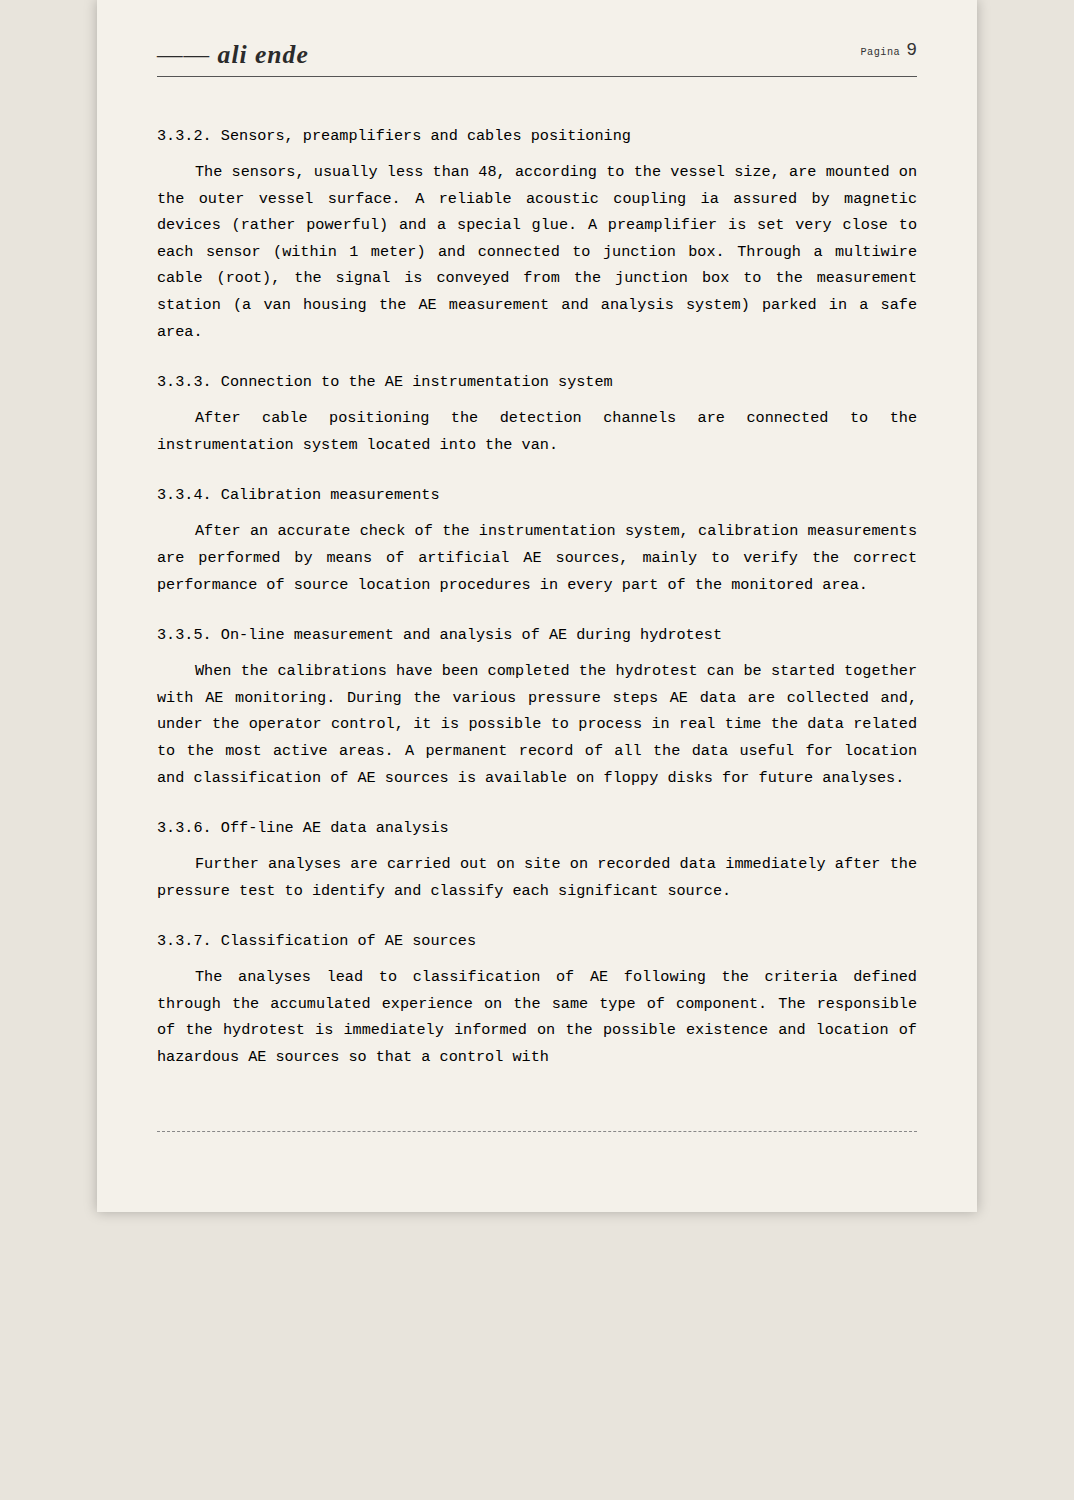—— ali ende
Pagina 9
3.3.2. Sensors, preamplifiers and cables positioning
The sensors, usually less than 48, according to the vessel size, are mounted on the outer vessel surface. A reliable acoustic coupling ia assured by magnetic devices (rather powerful) and a special glue. A preamplifier is set very close to each sensor (within 1 meter) and connected to junction box. Through a multiwire cable (root), the signal is conveyed from the junction box to the measurement station (a van housing the AE measurement and analysis system) parked in a safe area.
3.3.3. Connection to the AE instrumentation system
After cable positioning the detection channels are connected to the instrumentation system located into the van.
3.3.4. Calibration measurements
After an accurate check of the instrumentation system, calibration measurements are performed by means of artificial AE sources, mainly to verify the correct performance of source location procedures in every part of the monitored area.
3.3.5. On-line measurement and analysis of AE during hydrotest
When the calibrations have been completed the hydrotest can be started together with AE monitoring. During the various pressure steps AE data are collected and, under the operator control, it is possible to process in real time the data related to the most active areas. A permanent record of all the data useful for location and classification of AE sources is available on floppy disks for future analyses.
3.3.6. Off-line AE data analysis
Further analyses are carried out on site on recorded data immediately after the pressure test to identify and classify each significant source.
3.3.7. Classification of AE sources
The analyses lead to classification of AE following the criteria defined through the accumulated experience on the same type of component. The responsible of the hydrotest is immediately informed on the possible existence and location of hazardous AE sources so that a control with